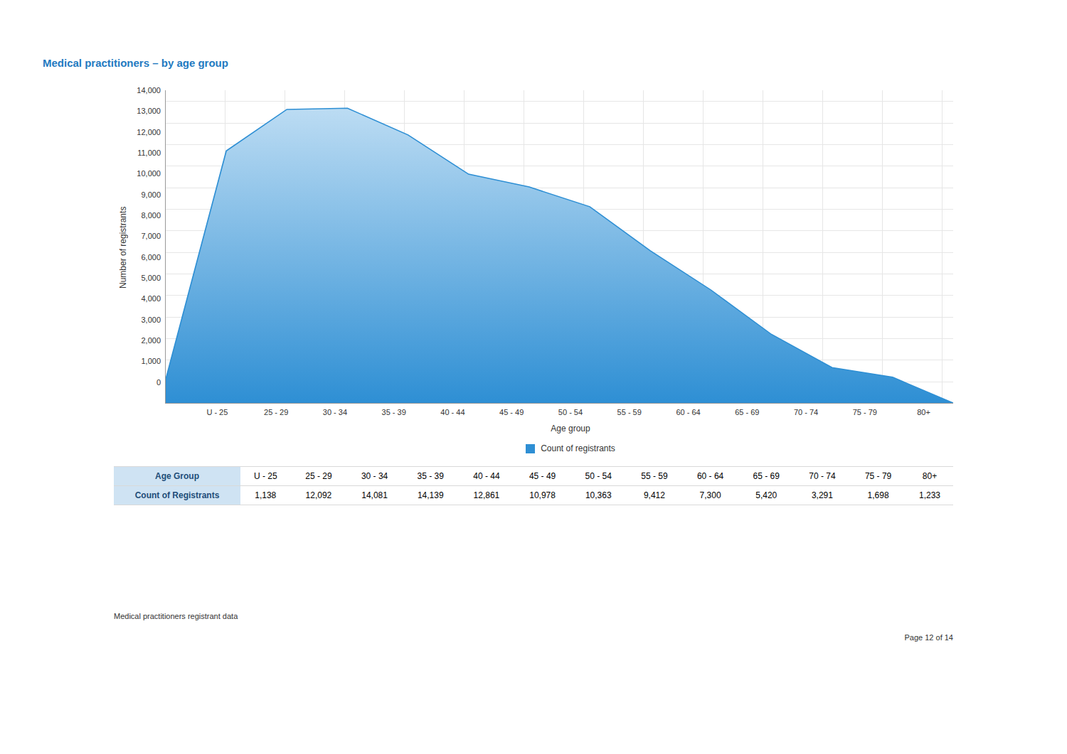Medical practitioners – by age group
Number of registrants
14,000 13,000 12,000 11,000 10,000 9,000 8,000 7,000 6,000 5,000 4,000 3,000 2,000 1,000 0
U - 25 25 - 29 30 - 34 35 - 39 40 - 44 45 - 49 50 - 54 55 - 59 60 - 64 65 - 69 70 - 74 75 - 79 80+
Age group
Count of registrants
| Age Group | U - 25 | 25 - 29 | 30 - 34 | 35 - 39 | 40 - 44 | 45 - 49 | 50 - 54 | 55 - 59 | 60 - 64 | 65 - 69 | 70 - 74 | 75 - 79 | 80+ |
| Count of Registrants | 1,138 | 12,092 | 14,081 | 14,139 | 12,861 | 10,978 | 10,363 | 9,412 | 7,300 | 5,420 | 3,291 | 1,698 | 1,233 |
Medical practitioners registrant data
Page 12 of 14